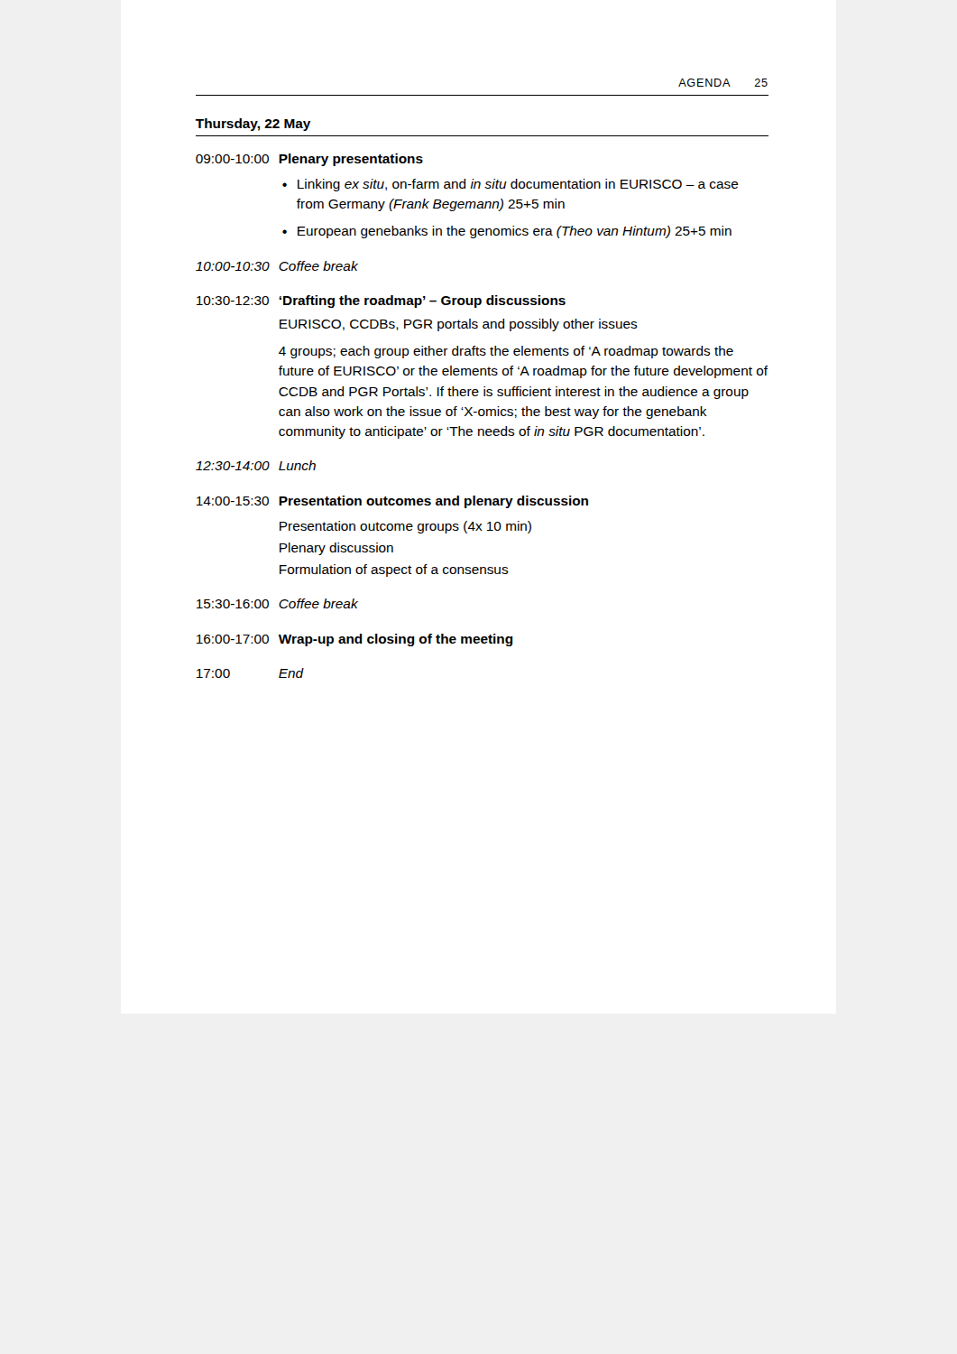AGENDA 25
Thursday, 22 May
| 09:00-10:00 | Plenary presentations Linking ex situ , on-farm and in situ documentation in EURISCO – a case from Germany (Frank Begemann) 25+5 min European genebanks in the genomics era (Theo van Hintum) 25+5 min |
| 10:00-10:30 | Coffee break |
| 10:30-12:30 | ‘Drafting the roadmap’ – Group discussions EURISCO, CCDBs, PGR portals and possibly other issues 4 groups; each group either drafts the elements of ‘A roadmap towards the future of EURISCO’ or the elements of ‘A roadmap for the future development of CCDB and PGR Portals’. If there is sufficient interest in the audience a group can also work on the issue of ‘X-omics; the best way for the genebank community to anticipate’ or ‘The needs of in situ PGR documentation’. |
| 12:30-14:00 | Lunch |
| 14:00-15:30 | Presentation outcomes and plenary discussion Presentation outcome groups (4x 10 min) Plenary discussion Formulation of aspect of a consensus |
| 15:30-16:00 | Coffee break |
| 16:00-17:00 | Wrap-up and closing of the meeting |
| 17:00 | End |